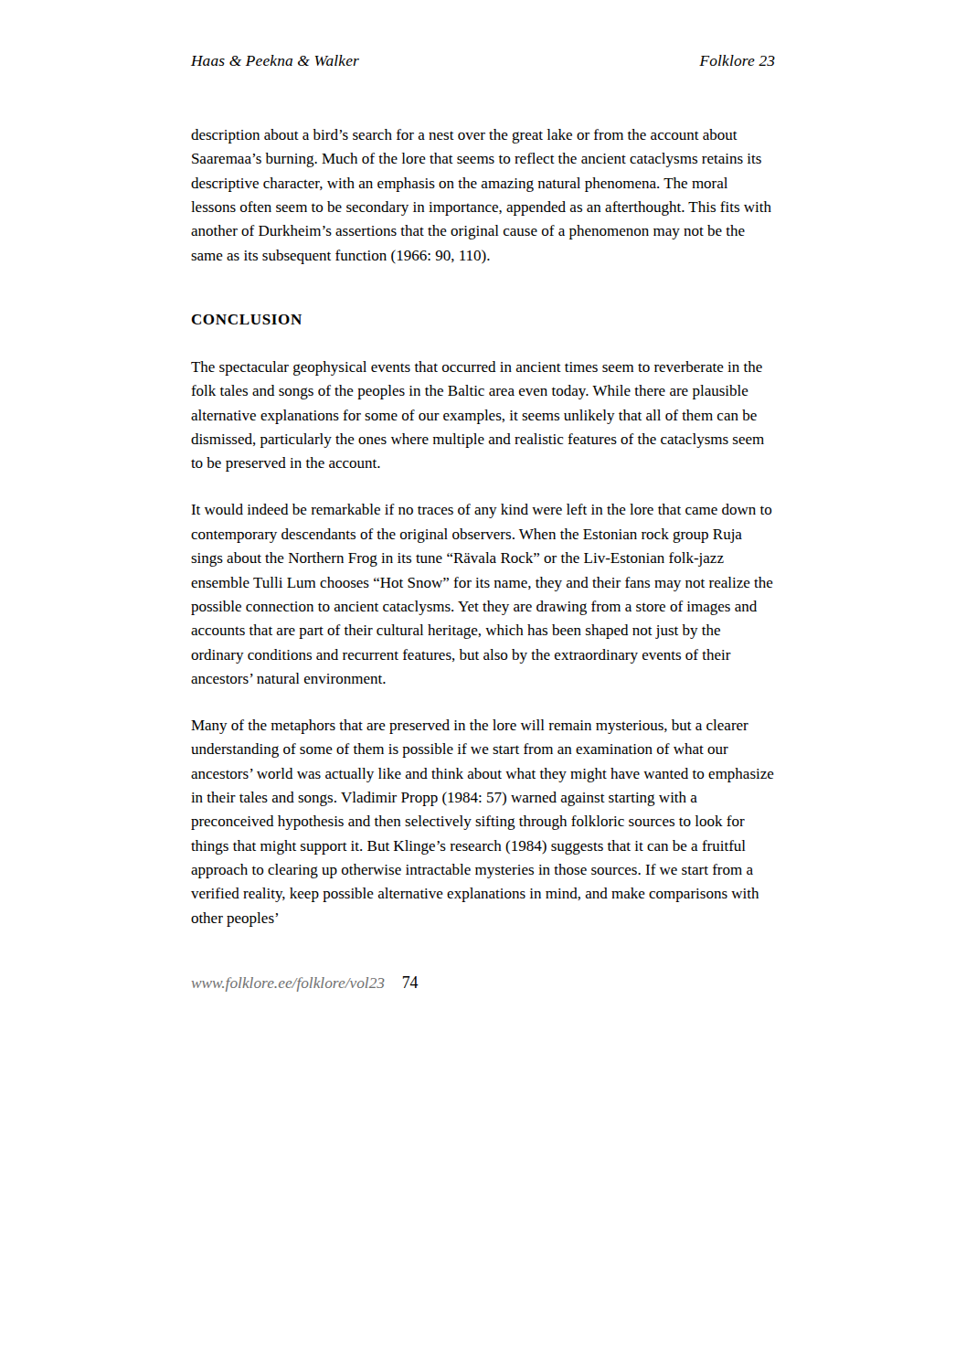Haas & Peekna & Walker Folklore 23
description about a bird’s search for a nest over the great lake or from the account about Saaremaa’s burning. Much of the lore that seems to reflect the ancient cataclysms retains its descriptive character, with an emphasis on the amazing natural phenomena. The moral lessons often seem to be secondary in importance, appended as an afterthought. This fits with another of Durkheim’s assertions that the original cause of a phenomenon may not be the same as its subsequent function (1966: 90, 110).
CONCLUSION
The spectacular geophysical events that occurred in ancient times seem to reverberate in the folk tales and songs of the peoples in the Baltic area even today. While there are plausible alternative explanations for some of our examples, it seems unlikely that all of them can be dismissed, particularly the ones where multiple and realistic features of the cataclysms seem to be preserved in the account.
It would indeed be remarkable if no traces of any kind were left in the lore that came down to contemporary descendants of the original observers. When the Estonian rock group Ruja sings about the Northern Frog in its tune “Rävala Rock” or the Liv-Estonian folk-jazz ensemble Tulli Lum chooses “Hot Snow” for its name, they and their fans may not realize the possible connection to ancient cataclysms. Yet they are drawing from a store of images and accounts that are part of their cultural heritage, which has been shaped not just by the ordinary conditions and recurrent features, but also by the extraordinary events of their ancestors’ natural environment.
Many of the metaphors that are preserved in the lore will remain mysterious, but a clearer understanding of some of them is possible if we start from an examination of what our ancestors’ world was actually like and think about what they might have wanted to emphasize in their tales and songs. Vladimir Propp (1984: 57) warned against starting with a preconceived hypothesis and then selectively sifting through folkloric sources to look for things that might support it. But Klinge’s research (1984) suggests that it can be a fruitful approach to clearing up otherwise intractable mysteries in those sources. If we start from a verified reality, keep possible alternative explanations in mind, and make comparisons with other peoples’
www.folklore.ee/folklore/vol23 74